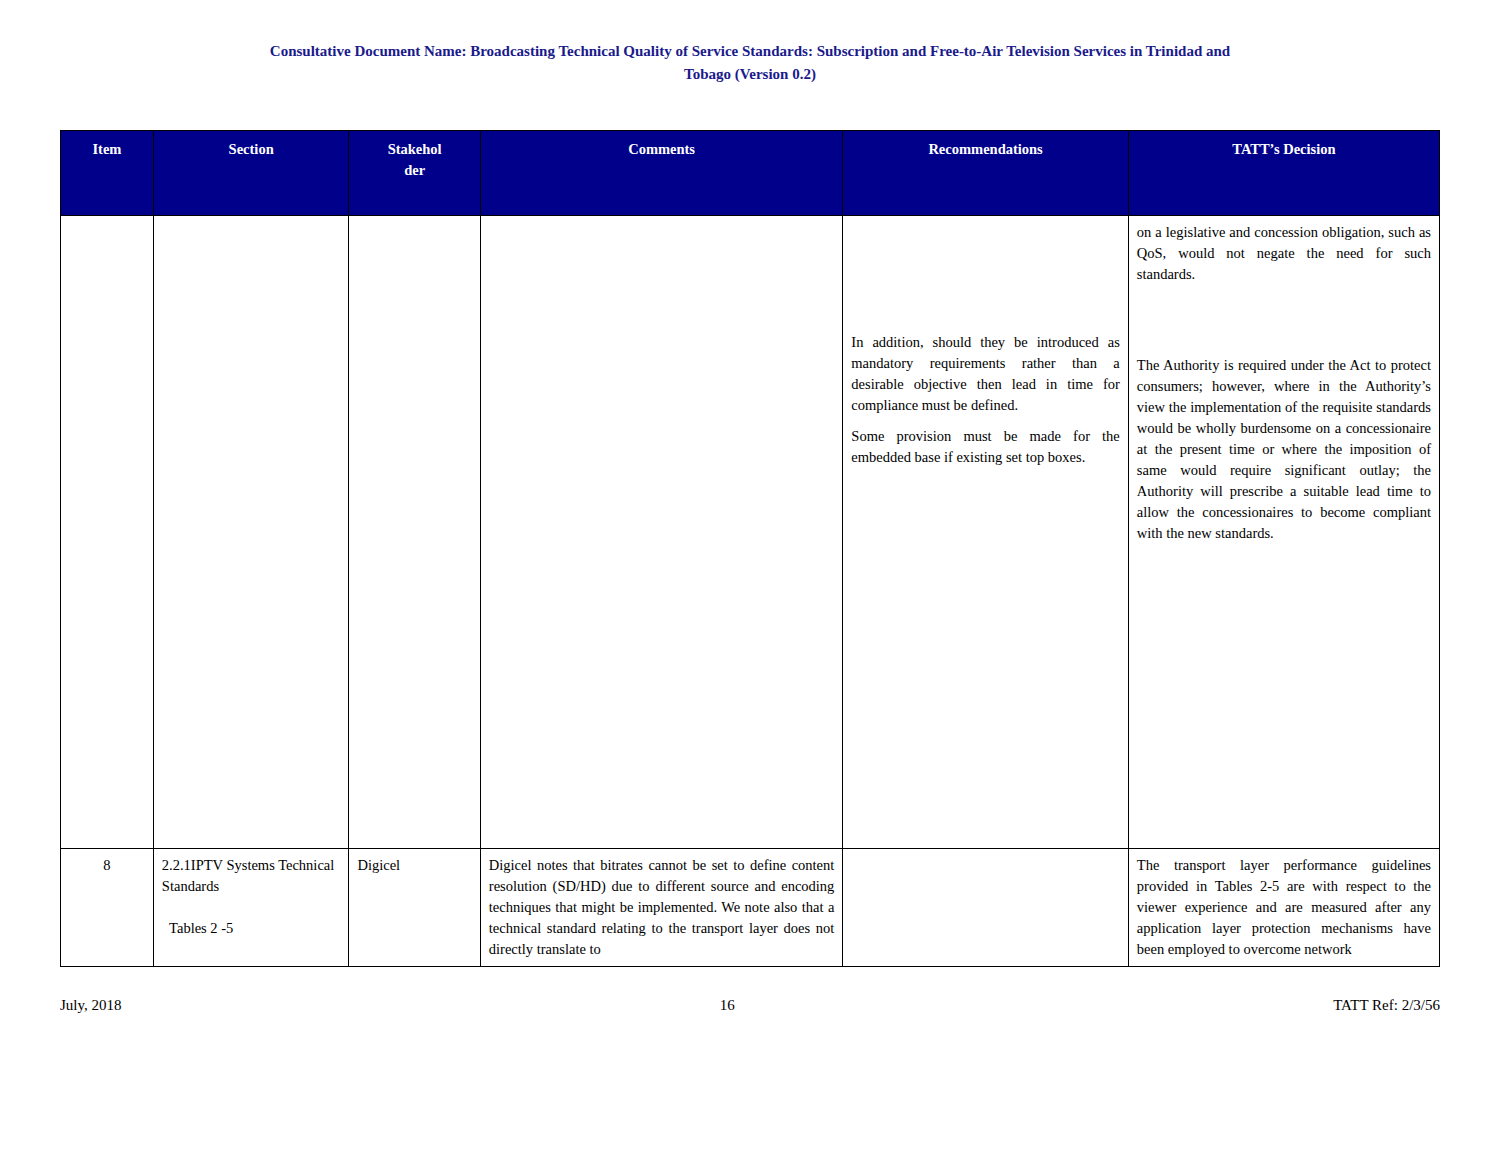Consultative Document Name: Broadcasting Technical Quality of Service Standards: Subscription and Free-to-Air Television Services in Trinidad and
Tobago (Version 0.2)
| Item | Section | Stakehol der | Comments | Recommendations | TATT’s Decision |
| --- | --- | --- | --- | --- | --- |
| | | | | In addition, should they be introduced as mandatory requirements rather than a desirable objective then lead in time for compliance must be defined. Some provision must be made for the embedded base if existing set top boxes. | on a legislative and concession obligation, such as QoS, would not negate the need for such standards. The Authority is required under the Act to protect consumers; however, where in the Authority’s view the implementation of the requisite standards would be wholly burdensome on a concessionaire at the present time or where the imposition of same would require significant outlay; the Authority will prescribe a suitable lead time to allow the concessionaires to become compliant with the new standards. |
| 8 | 2.2.1IPTV Systems Technical Standards Tables 2 -5 | Digicel | Digicel notes that bitrates cannot be set to define content resolution (SD/HD) due to different source and encoding techniques that might be implemented. We note also that a technical standard relating to the transport layer does not directly translate to | | The transport layer performance guidelines provided in Tables 2-5 are with respect to the viewer experience and are measured after any application layer protection mechanisms have been employed to overcome network |
July, 2018
16
TATT Ref: 2/3/56